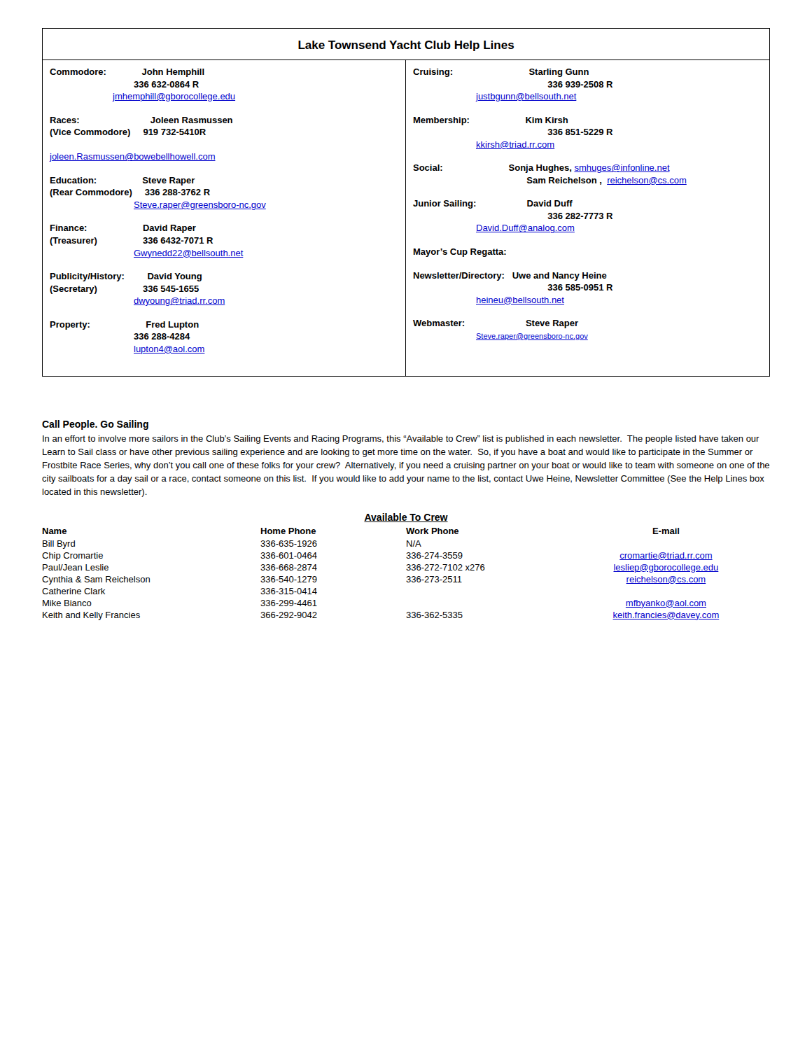Lake Townsend Yacht Club Help Lines
Commodore: John Hemphill
336 632-0864 R
jmhemphill@gborocollege.edu
Races: Joleen Rasmussen
(Vice Commodore) 919 732-5410R
joleen.Rasmussen@bowebellhowell.com
Education: Steve Raper
(Rear Commodore) 336 288-3762 R
Steve.raper@greensboro-nc.gov
Finance: David Raper
(Treasurer) 336 6432-7071 R
Gwynedd22@bellsouth.net
Publicity/History: David Young
(Secretary) 336 545-1655
dwyoung@triad.rr.com
Property: Fred Lupton
336 288-4284
lupton4@aol.com
Cruising: Starling Gunn
336 939-2508 R
justbgunn@bellsouth.net
Membership: Kim Kirsh
336 851-5229 R
kkirsh@triad.rr.com
Social: Sonja Hughes, smhuges@infonline.net
Sam Reichelson , reichelson@cs.com
Junior Sailing: David Duff
336 282-7773 R
David.Duff@analog.com
Mayor’s Cup Regatta:
Newsletter/Directory: Uwe and Nancy Heine
336 585-0951 R
heineu@bellsouth.net
Webmaster: Steve Raper
Steve.raper@greensboro-nc.gov
Call People. Go Sailing
In an effort to involve more sailors in the Club’s Sailing Events and Racing Programs, this “Available to Crew” list is published in each newsletter. The people listed have taken our Learn to Sail class or have other previous sailing experience and are looking to get more time on the water. So, if you have a boat and would like to participate in the Summer or Frostbite Race Series, why don’t you call one of these folks for your crew? Alternatively, if you need a cruising partner on your boat or would like to team with someone on one of the city sailboats for a day sail or a race, contact someone on this list. If you would like to add your name to the list, contact Uwe Heine, Newsletter Committee (See the Help Lines box located in this newsletter).
Available To Crew
| Name | Home Phone | Work Phone | E-mail |
| --- | --- | --- | --- |
| Bill Byrd | 336-635-1926 | N/A | |
| Chip Cromartie | 336-601-0464 | 336-274-3559 | cromartie@triad.rr.com |
| Paul/Jean Leslie | 336-668-2874 | 336-272-7102 x276 | lesliep@gborocollege.edu |
| Cynthia & Sam Reichelson | 336-540-1279 | 336-273-2511 | reichelson@cs.com |
| Catherine Clark | 336-315-0414 | | |
| Mike Bianco | 336-299-4461 | | mfbyanko@aol.com |
| Keith and Kelly Francies | 366-292-9042 | 336-362-5335 | keith.francies@davey.com |